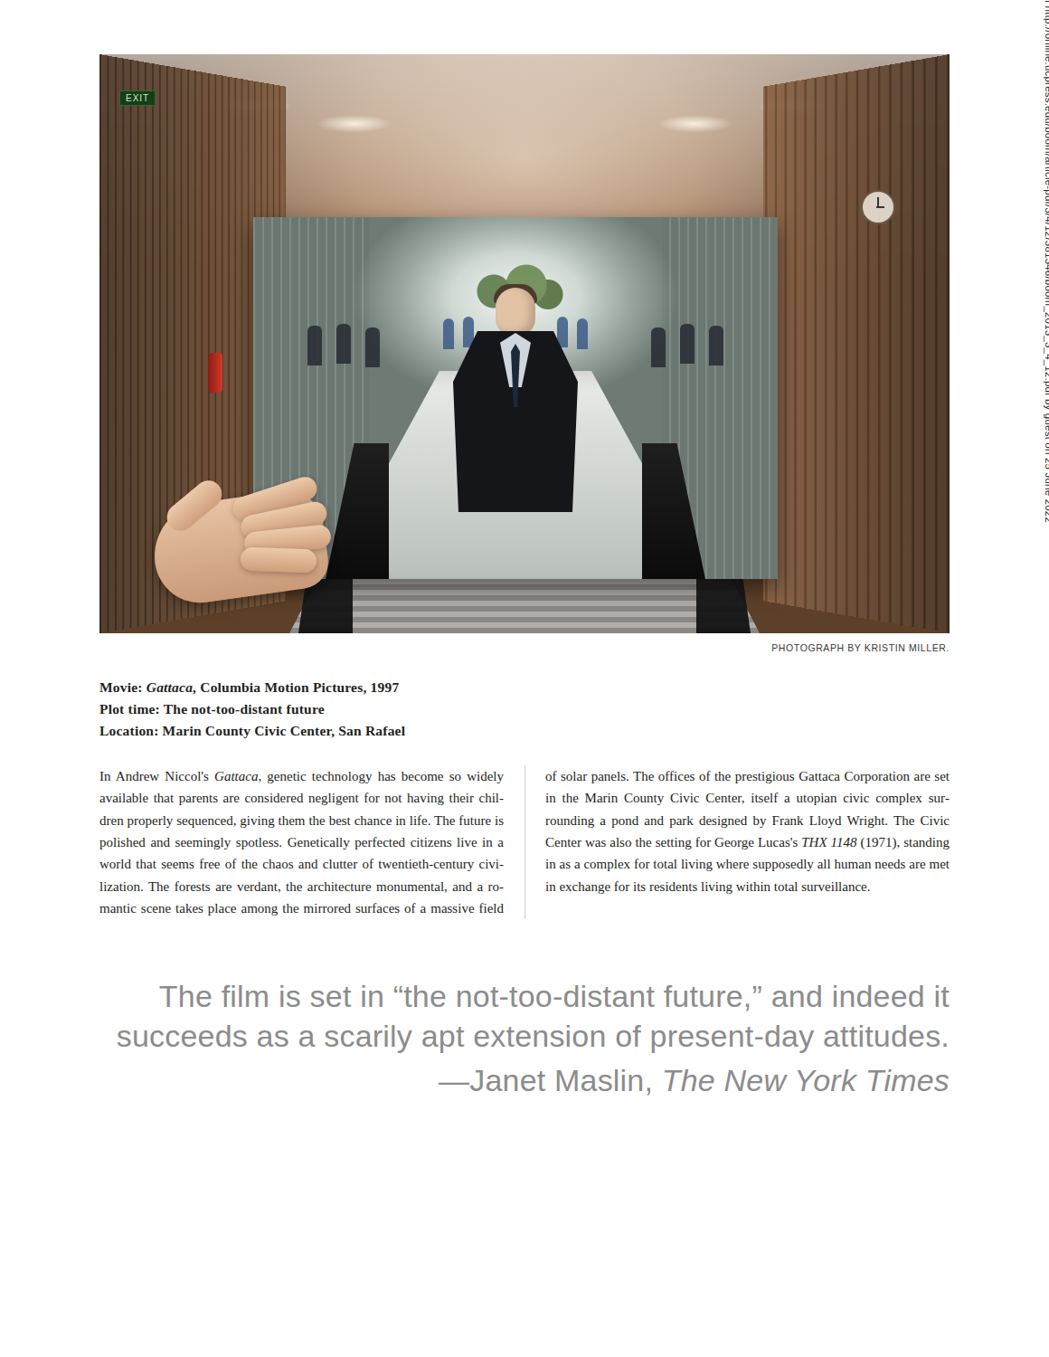Downloaded from http://online.ucpress.edu/boom/article-pdf/3/4/12/381346/boom_2013_3_4_12.pdf by guest on 25 June 2022
EXIT
Photograph by Kristin Miller.
Movie: Gattaca, Columbia Motion Pictures, 1997
Plot time: The not-too-distant future
Location: Marin County Civic Center, San Rafael
In Andrew Niccol's Gattaca, genetic technology has become so widely available that parents are considered negligent for not having their children properly sequenced, giving them the best chance in life. The future is polished and seemingly spotless. Genetically perfected citizens live in a world that seems free of the chaos and clutter of twentieth-century civilization. The forests are verdant, the architecture monumental, and a romantic scene takes place among the mirrored surfaces of a massive field of solar panels. The offices of the prestigious Gattaca Corporation are set in the Marin County Civic Center, itself a utopian civic complex surrounding a pond and park designed by Frank Lloyd Wright. The Civic Center was also the setting for George Lucas's THX 1148 (1971), standing in as a complex for total living where supposedly all human needs are met in exchange for its residents living within total surveillance.
The film is set in “the not-too-distant future,” and indeed it succeeds as a scarily apt extension of present-day attitudes. —Janet Maslin, The New York Times